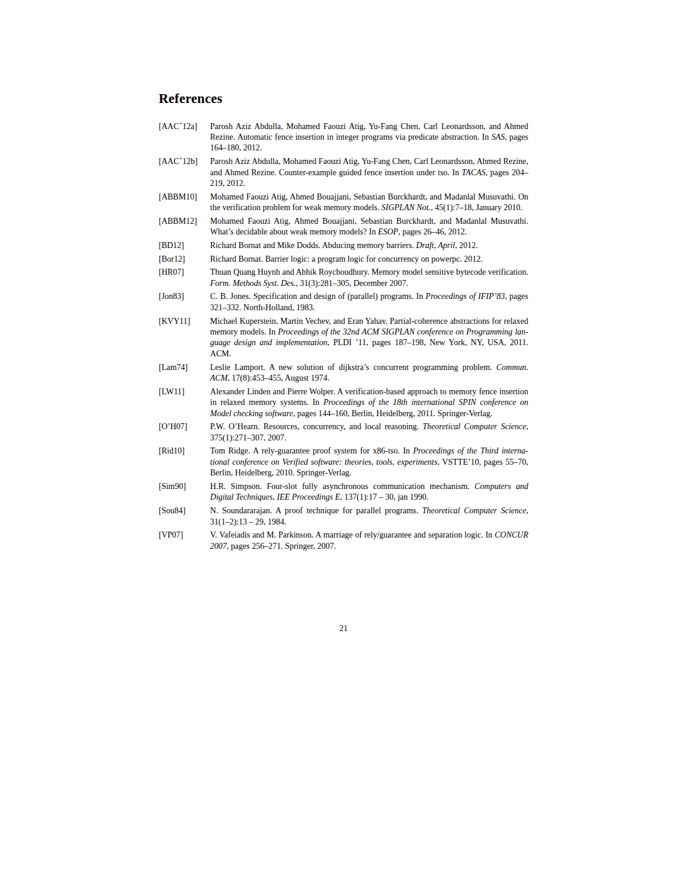References
[AAC+12a]
Parosh Aziz Abdulla, Mohamed Faouzi Atig, Yu-Fang Chen, Carl Leonardsson, and Ahmed Rezine. Automatic fence insertion in integer programs via predicate abstraction. In SAS, pages 164–180, 2012.
[AAC+12b]
Parosh Aziz Abdulla, Mohamed Faouzi Atig, Yu-Fang Chen, Carl Leonardsson, Ahmed Rezine, and Ahmed Rezine. Counter-example guided fence insertion under tso. In TACAS, pages 204–219, 2012.
[ABBM10]
Mohamed Faouzi Atig, Ahmed Bouajjani, Sebastian Burckhardt, and Madanlal Musuvathi. On the verification problem for weak memory models. SIGPLAN Not., 45(1):7–18, January 2010.
[ABBM12]
Mohamed Faouzi Atig, Ahmed Bouajjani, Sebastian Burckhardt, and Madanlal Musuvathi. What’s decidable about weak memory models? In ESOP, pages 26–46, 2012.
[BD12]
Richard Bornat and Mike Dodds. Abducing memory barriers. Draft, April, 2012.
[Bor12]
Richard Bornat. Barrier logic: a program logic for concurrency on powerpc. 2012.
[HR07]
Thuan Quang Huynh and Abhik Roychoudhury. Memory model sensitive bytecode verification. Form. Methods Syst. Des., 31(3):281–305, December 2007.
[Jon83]
C. B. Jones. Specification and design of (parallel) programs. In Proceedings of IFIP’83, pages 321–332. North-Holland, 1983.
[KVY11]
Michael Kuperstein, Martin Vechev, and Eran Yahav. Partial-coherence abstractions for relaxed memory models. In Proceedings of the 32nd ACM SIGPLAN conference on Programming language design and implementation, PLDI ’11, pages 187–198, New York, NY, USA, 2011. ACM.
[Lam74]
Leslie Lamport. A new solution of dijkstra’s concurrent programming problem. Commun. ACM, 17(8):453–455, August 1974.
[LW11]
Alexander Linden and Pierre Wolper. A verification-based approach to memory fence insertion in relaxed memory systems. In Proceedings of the 18th international SPIN conference on Model checking software, pages 144–160, Berlin, Heidelberg, 2011. Springer-Verlag.
[O’H07]
P.W. O’Hearn. Resources, concurrency, and local reasoning. Theoretical Computer Science, 375(1):271–307, 2007.
[Rid10]
Tom Ridge. A rely-guarantee proof system for x86-tso. In Proceedings of the Third international conference on Verified software: theories, tools, experiments, VSTTE’10, pages 55–70, Berlin, Heidelberg, 2010. Springer-Verlag.
[Sim90]
H.R. Simpson. Four-slot fully asynchronous communication mechanism. Computers and Digital Techniques, IEE Proceedings E, 137(1):17 – 30, jan 1990.
[Sou84]
N. Soundararajan. A proof technique for parallel programs. Theoretical Computer Science, 31(1–2):13 – 29, 1984.
[VP07]
V. Vafeiadis and M. Parkinson. A marriage of rely/guarantee and separation logic. In CONCUR 2007, pages 256–271. Springer, 2007.
21